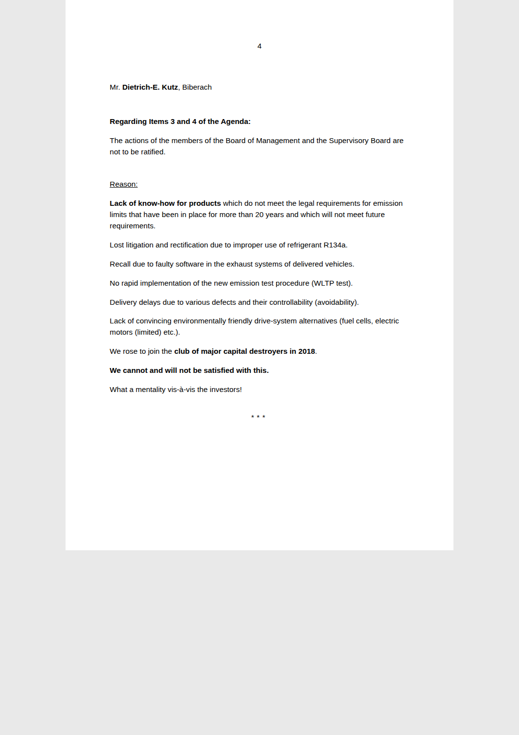4
Mr. Dietrich-E. Kutz, Biberach
Regarding Items 3 and 4 of the Agenda:
The actions of the members of the Board of Management and the Supervisory Board are not to be ratified.
Reason:
Lack of know-how for products which do not meet the legal requirements for emission limits that have been in place for more than 20 years and which will not meet future requirements.
Lost litigation and rectification due to improper use of refrigerant R134a.
Recall due to faulty software in the exhaust systems of delivered vehicles.
No rapid implementation of the new emission test procedure (WLTP test).
Delivery delays due to various defects and their controllability (avoidability).
Lack of convincing environmentally friendly drive-system alternatives (fuel cells, electric motors (limited) etc.).
We rose to join the club of major capital destroyers in 2018.
We cannot and will not be satisfied with this.
What a mentality vis-à-vis the investors!
***